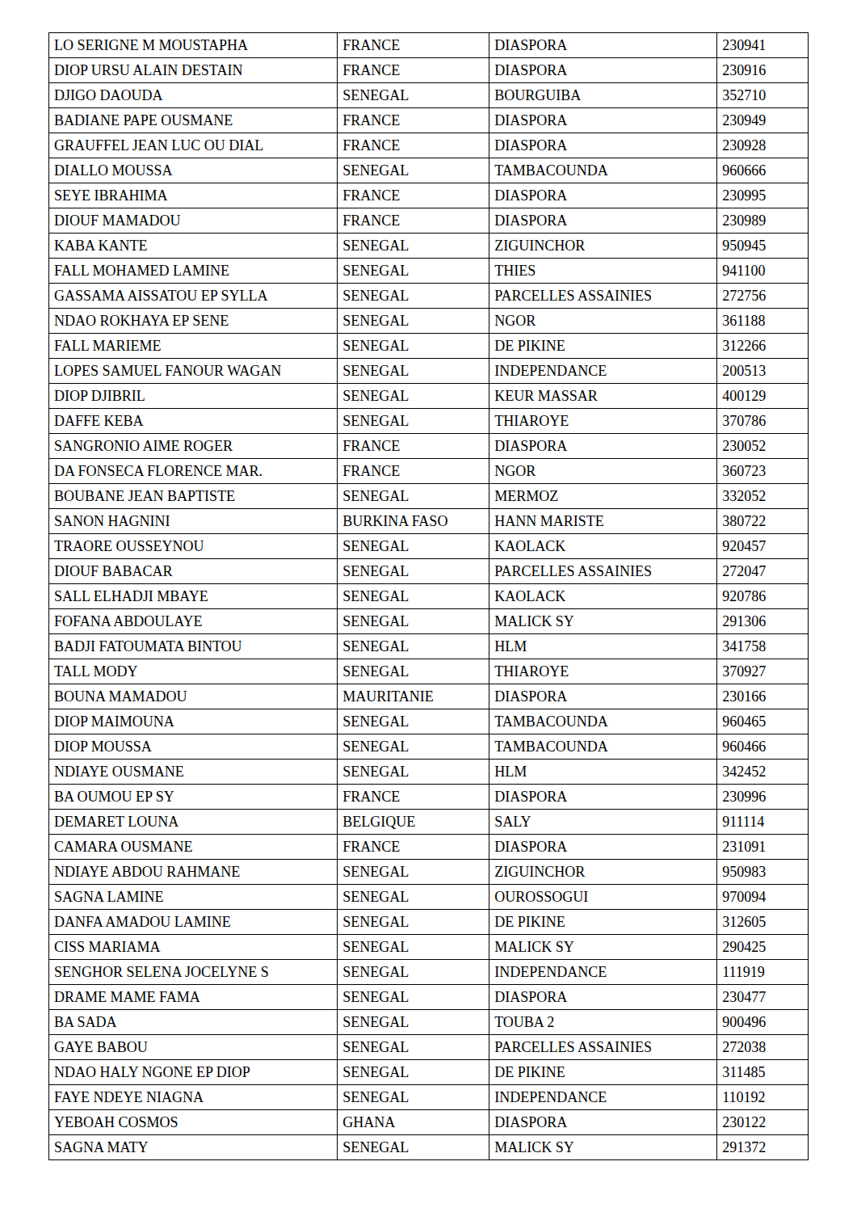| LO SERIGNE M MOUSTAPHA | FRANCE | DIASPORA | 230941 |
| DIOP URSU ALAIN DESTAIN | FRANCE | DIASPORA | 230916 |
| DJIGO DAOUDA | SENEGAL | BOURGUIBA | 352710 |
| BADIANE PAPE OUSMANE | FRANCE | DIASPORA | 230949 |
| GRAUFFEL JEAN LUC OU DIAL | FRANCE | DIASPORA | 230928 |
| DIALLO MOUSSA | SENEGAL | TAMBACOUNDA | 960666 |
| SEYE IBRAHIMA | FRANCE | DIASPORA | 230995 |
| DIOUF MAMADOU | FRANCE | DIASPORA | 230989 |
| KABA KANTE | SENEGAL | ZIGUINCHOR | 950945 |
| FALL MOHAMED LAMINE | SENEGAL | THIES | 941100 |
| GASSAMA AISSATOU EP SYLLA | SENEGAL | PARCELLES ASSAINIES | 272756 |
| NDAO ROKHAYA EP SENE | SENEGAL | NGOR | 361188 |
| FALL MARIEME | SENEGAL | DE PIKINE | 312266 |
| LOPES SAMUEL FANOUR WAGAN | SENEGAL | INDEPENDANCE | 200513 |
| DIOP DJIBRIL | SENEGAL | KEUR MASSAR | 400129 |
| DAFFE KEBA | SENEGAL | THIAROYE | 370786 |
| SANGRONIO AIME ROGER | FRANCE | DIASPORA | 230052 |
| DA FONSECA FLORENCE MAR. | FRANCE | NGOR | 360723 |
| BOUBANE JEAN BAPTISTE | SENEGAL | MERMOZ | 332052 |
| SANON HAGNINI | BURKINA FASO | HANN MARISTE | 380722 |
| TRAORE OUSSEYNOU | SENEGAL | KAOLACK | 920457 |
| DIOUF BABACAR | SENEGAL | PARCELLES ASSAINIES | 272047 |
| SALL ELHADJI MBAYE | SENEGAL | KAOLACK | 920786 |
| FOFANA ABDOULAYE | SENEGAL | MALICK SY | 291306 |
| BADJI FATOUMATA BINTOU | SENEGAL | HLM | 341758 |
| TALL MODY | SENEGAL | THIAROYE | 370927 |
| BOUNA MAMADOU | MAURITANIE | DIASPORA | 230166 |
| DIOP MAIMOUNA | SENEGAL | TAMBACOUNDA | 960465 |
| DIOP MOUSSA | SENEGAL | TAMBACOUNDA | 960466 |
| NDIAYE OUSMANE | SENEGAL | HLM | 342452 |
| BA OUMOU EP SY | FRANCE | DIASPORA | 230996 |
| DEMARET LOUNA | BELGIQUE | SALY | 911114 |
| CAMARA OUSMANE | FRANCE | DIASPORA | 231091 |
| NDIAYE ABDOU RAHMANE | SENEGAL | ZIGUINCHOR | 950983 |
| SAGNA LAMINE | SENEGAL | OUROSSOGUI | 970094 |
| DANFA AMADOU LAMINE | SENEGAL | DE PIKINE | 312605 |
| CISS MARIAMA | SENEGAL | MALICK SY | 290425 |
| SENGHOR SELENA JOCELYNE S | SENEGAL | INDEPENDANCE | 111919 |
| DRAME MAME FAMA | SENEGAL | DIASPORA | 230477 |
| BA SADA | SENEGAL | TOUBA 2 | 900496 |
| GAYE BABOU | SENEGAL | PARCELLES ASSAINIES | 272038 |
| NDAO HALY NGONE EP DIOP | SENEGAL | DE PIKINE | 311485 |
| FAYE NDEYE NIAGNA | SENEGAL | INDEPENDANCE | 110192 |
| YEBOAH COSMOS | GHANA | DIASPORA | 230122 |
| SAGNA MATY | SENEGAL | MALICK SY | 291372 |